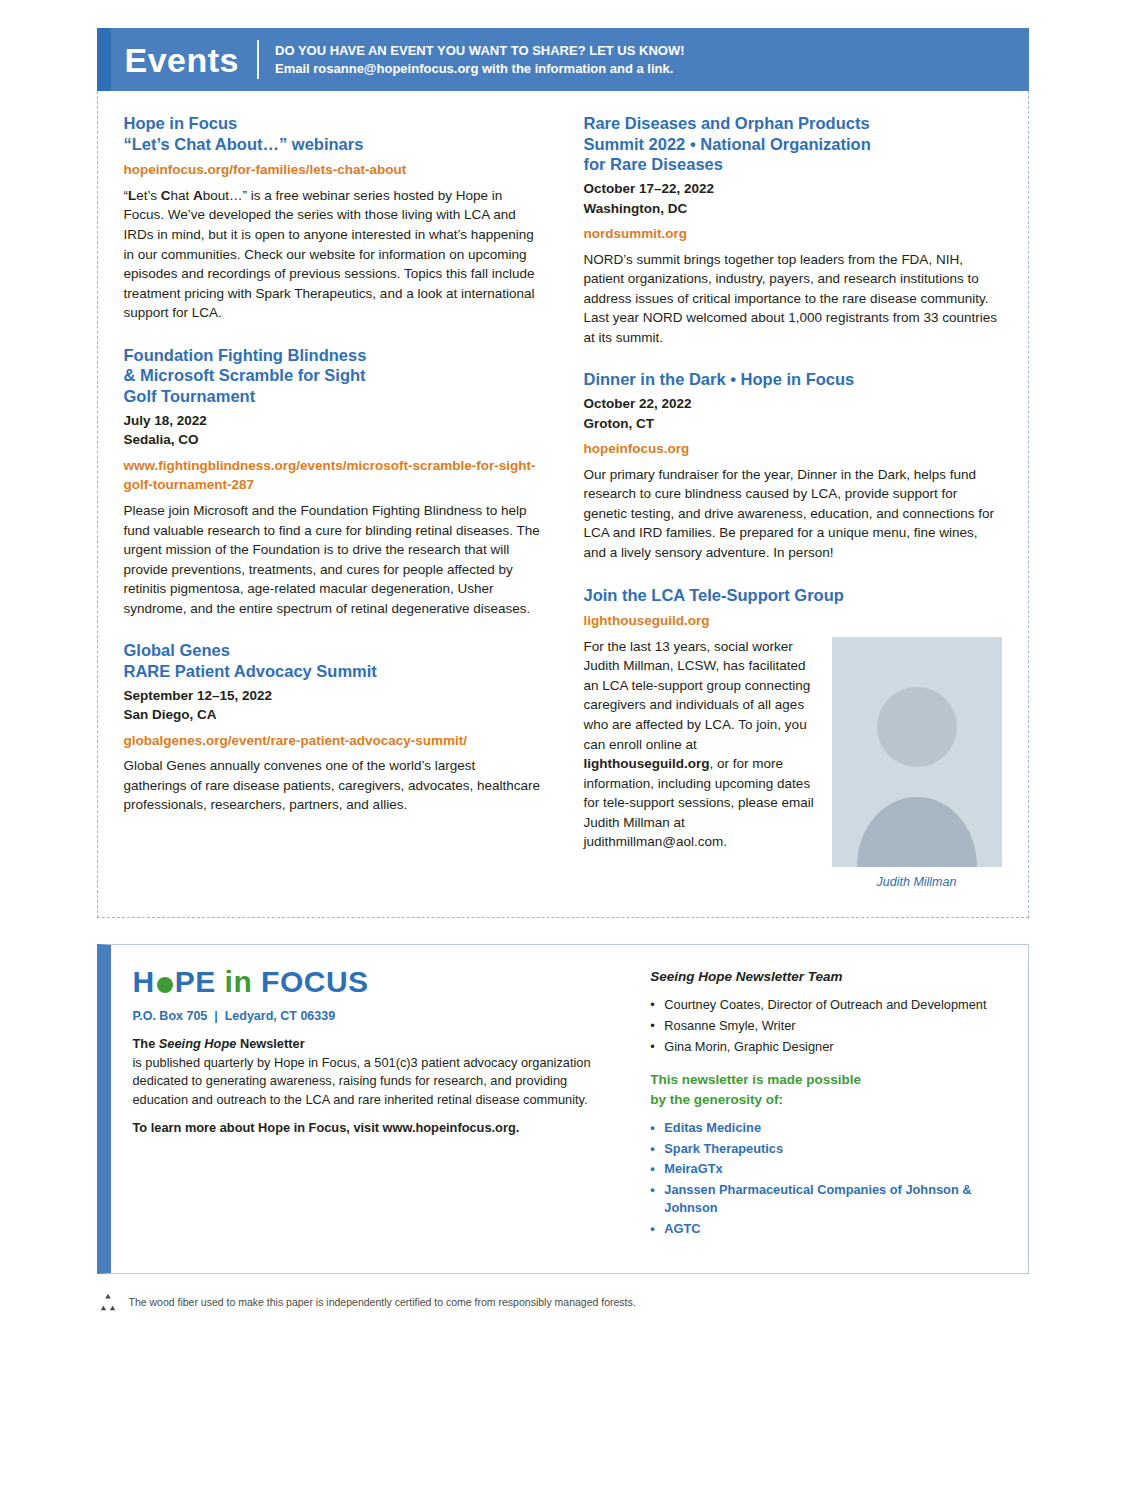Events
DO YOU HAVE AN EVENT YOU WANT TO SHARE? LET US KNOW!
Email rosanne@hopeinfocus.org with the information and a link.
Hope in Focus
“Let’s Chat About…” webinars
hopeinfocus.org/for-families/lets-chat-about
“Let’s Chat About…” is a free webinar series hosted by Hope in Focus. We’ve developed the series with those living with LCA and IRDs in mind, but it is open to anyone interested in what’s happening in our communities. Check our website for information on upcoming episodes and recordings of previous sessions. Topics this fall include treatment pricing with Spark Therapeutics, and a look at international support for LCA.
Foundation Fighting Blindness
& Microsoft Scramble for Sight
Golf Tournament
July 18, 2022
Sedalia, CO
www.fightingblindness.org/events/microsoft-scramble-for-sight-golf-tournament-287
Please join Microsoft and the Foundation Fighting Blindness to help fund valuable research to find a cure for blinding retinal diseases. The urgent mission of the Foundation is to drive the research that will provide preventions, treatments, and cures for people affected by retinitis pigmentosa, age-related macular degeneration, Usher syndrome, and the entire spectrum of retinal degenerative diseases.
Global Genes
RARE Patient Advocacy Summit
September 12–15, 2022
San Diego, CA
globalgenes.org/event/rare-patient-advocacy-summit/
Global Genes annually convenes one of the world’s largest gatherings of rare disease patients, caregivers, advocates, healthcare professionals, researchers, partners, and allies.
Rare Diseases and Orphan Products
Summit 2022 • National Organization
for Rare Diseases
October 17–22, 2022
Washington, DC
nordsummit.org
NORD’s summit brings together top leaders from the FDA, NIH, patient organizations, industry, payers, and research institutions to address issues of critical importance to the rare disease community. Last year NORD welcomed about 1,000 registrants from 33 countries at its summit.
Dinner in the Dark • Hope in Focus
October 22, 2022
Groton, CT
hopeinfocus.org
Our primary fundraiser for the year, Dinner in the Dark, helps fund research to cure blindness caused by LCA, provide support for genetic testing, and drive awareness, education, and connections for LCA and IRD families. Be prepared for a unique menu, fine wines, and a lively sensory adventure. In person!
Join the LCA Tele-Support Group
lighthouseguild.org
For the last 13 years, social worker Judith Millman, LCSW, has facilitated an LCA tele-support group connecting caregivers and individuals of all ages who are affected by LCA. To join, you can enroll online at lighthouseguild.org, or for more information, including upcoming dates for tele-support sessions, please email Judith Millman at judithmillman@aol.com.
Judith Millman
H PE in FOCUS
P.O. Box 705 | Ledyard, CT 06339
The Seeing Hope Newsletter
is published quarterly by Hope in Focus, a 501(c)3 patient advocacy organization dedicated to generating awareness, raising funds for research, and providing education and outreach to the LCA and rare inherited retinal disease community.
To learn more about Hope in Focus, visit www.hopeinfocus.org.
Seeing Hope Newsletter Team
Courtney Coates, Director of Outreach and Development
Rosanne Smyle, Writer
Gina Morin, Graphic Designer
This newsletter is made possible
by the generosity of:
Editas Medicine
Spark Therapeutics
MeiraGTx
Janssen Pharmaceutical Companies of Johnson & Johnson
AGTC
The wood fiber used to make this paper is independently certified to come from responsibly managed forests.